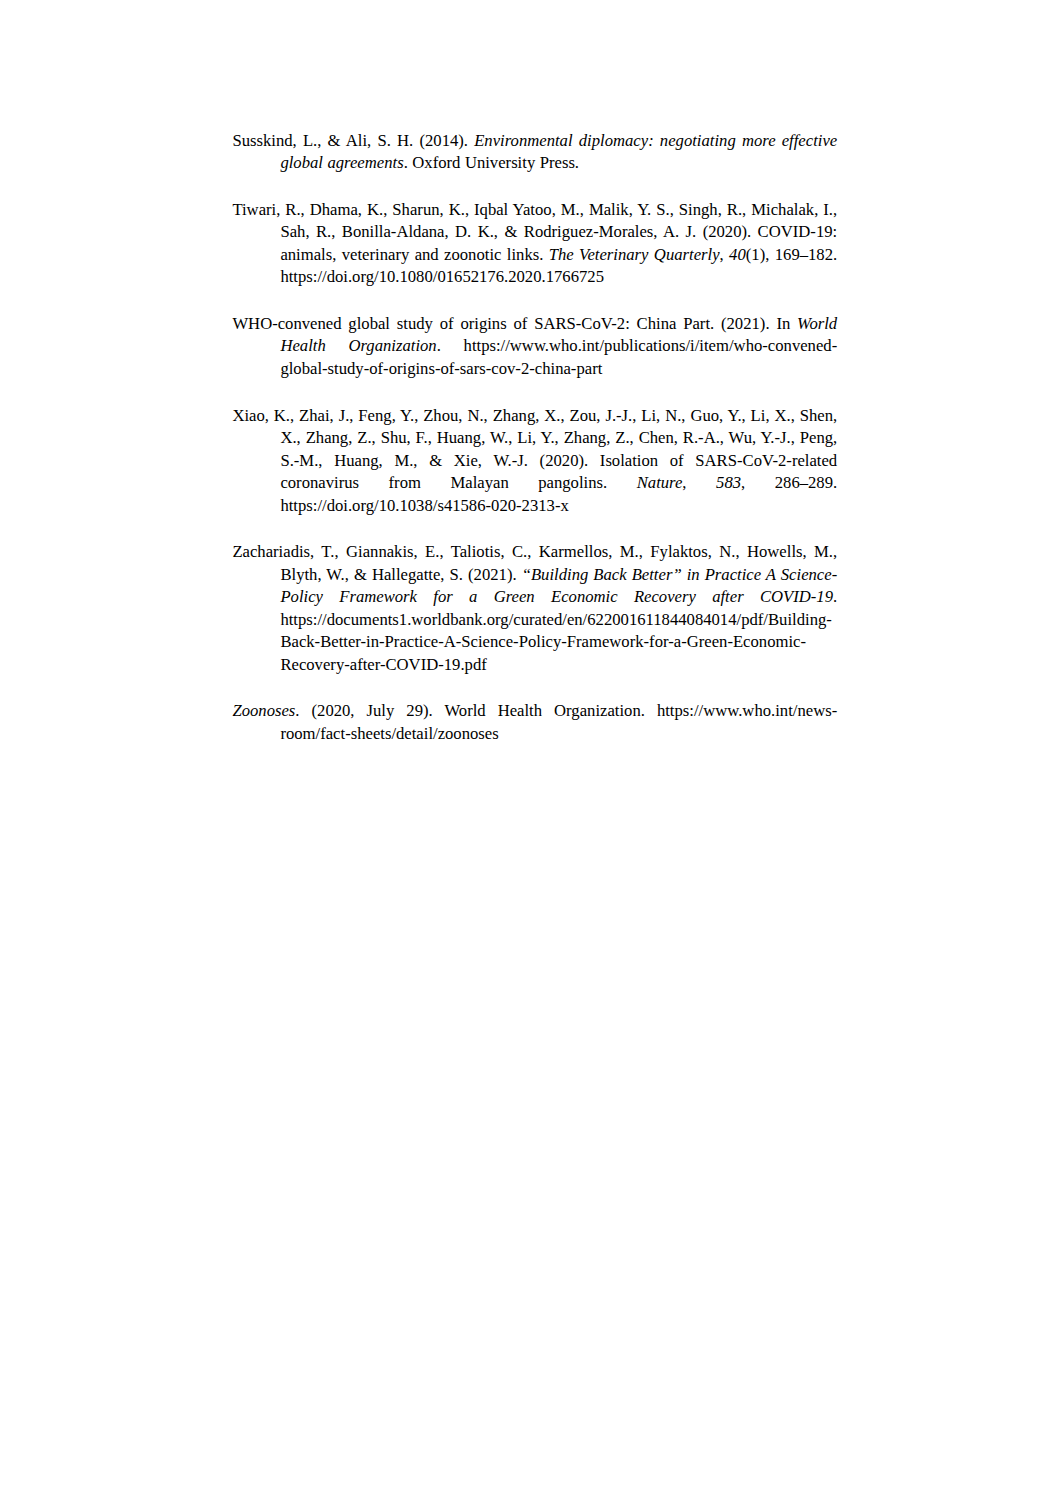Susskind, L., & Ali, S. H. (2014). Environmental diplomacy: negotiating more effective global agreements. Oxford University Press.
Tiwari, R., Dhama, K., Sharun, K., Iqbal Yatoo, M., Malik, Y. S., Singh, R., Michalak, I., Sah, R., Bonilla-Aldana, D. K., & Rodriguez-Morales, A. J. (2020). COVID-19: animals, veterinary and zoonotic links. The Veterinary Quarterly, 40(1), 169–182. https://doi.org/10.1080/01652176.2020.1766725
WHO-convened global study of origins of SARS-CoV-2: China Part. (2021). In World Health Organization. https://www.who.int/publications/i/item/who-convened-global-study-of-origins-of-sars-cov-2-china-part
Xiao, K., Zhai, J., Feng, Y., Zhou, N., Zhang, X., Zou, J.-J., Li, N., Guo, Y., Li, X., Shen, X., Zhang, Z., Shu, F., Huang, W., Li, Y., Zhang, Z., Chen, R.-A., Wu, Y.-J., Peng, S.-M., Huang, M., & Xie, W.-J. (2020). Isolation of SARS-CoV-2-related coronavirus from Malayan pangolins. Nature, 583, 286–289. https://doi.org/10.1038/s41586-020-2313-x
Zachariadis, T., Giannakis, E., Taliotis, C., Karmellos, M., Fylaktos, N., Howells, M., Blyth, W., & Hallegatte, S. (2021). “Building Back Better” in Practice A Science-Policy Framework for a Green Economic Recovery after COVID-19. https://documents1.worldbank.org/curated/en/622001611844084014/pdf/Building-Back-Better-in-Practice-A-Science-Policy-Framework-for-a-Green-Economic-Recovery-after-COVID-19.pdf
Zoonoses. (2020, July 29). World Health Organization. https://www.who.int/news-room/fact-sheets/detail/zoonoses